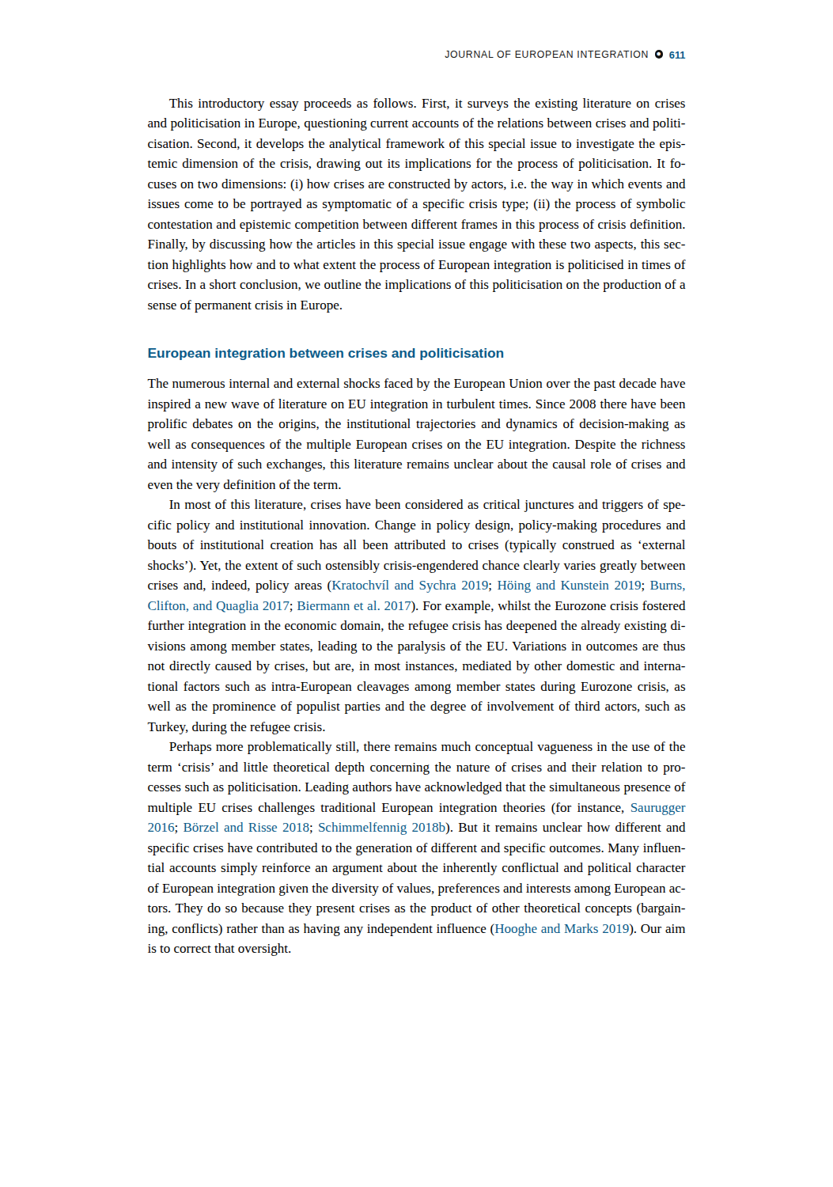Journal of European Integration ● 611
This introductory essay proceeds as follows. First, it surveys the existing literature on crises and politicisation in Europe, questioning current accounts of the relations between crises and politicisation. Second, it develops the analytical framework of this special issue to investigate the epistemic dimension of the crisis, drawing out its implications for the process of politicisation. It focuses on two dimensions: (i) how crises are constructed by actors, i.e. the way in which events and issues come to be portrayed as symptomatic of a specific crisis type; (ii) the process of symbolic contestation and epistemic competition between different frames in this process of crisis definition. Finally, by discussing how the articles in this special issue engage with these two aspects, this section highlights how and to what extent the process of European integration is politicised in times of crises. In a short conclusion, we outline the implications of this politicisation on the production of a sense of permanent crisis in Europe.
European integration between crises and politicisation
The numerous internal and external shocks faced by the European Union over the past decade have inspired a new wave of literature on EU integration in turbulent times. Since 2008 there have been prolific debates on the origins, the institutional trajectories and dynamics of decision-making as well as consequences of the multiple European crises on the EU integration. Despite the richness and intensity of such exchanges, this literature remains unclear about the causal role of crises and even the very definition of the term.
In most of this literature, crises have been considered as critical junctures and triggers of specific policy and institutional innovation. Change in policy design, policy-making procedures and bouts of institutional creation has all been attributed to crises (typically construed as ‘external shocks’). Yet, the extent of such ostensibly crisis-engendered chance clearly varies greatly between crises and, indeed, policy areas (Kratochvíl and Sychra 2019; Höing and Kunstein 2019; Burns, Clifton, and Quaglia 2017; Biermann et al. 2017). For example, whilst the Eurozone crisis fostered further integration in the economic domain, the refugee crisis has deepened the already existing divisions among member states, leading to the paralysis of the EU. Variations in outcomes are thus not directly caused by crises, but are, in most instances, mediated by other domestic and international factors such as intra-European cleavages among member states during Eurozone crisis, as well as the prominence of populist parties and the degree of involvement of third actors, such as Turkey, during the refugee crisis.
Perhaps more problematically still, there remains much conceptual vagueness in the use of the term ‘crisis’ and little theoretical depth concerning the nature of crises and their relation to processes such as politicisation. Leading authors have acknowledged that the simultaneous presence of multiple EU crises challenges traditional European integration theories (for instance, Saurugger 2016; Börzel and Risse 2018; Schimmelfennig 2018b). But it remains unclear how different and specific crises have contributed to the generation of different and specific outcomes. Many influential accounts simply reinforce an argument about the inherently conflictual and political character of European integration given the diversity of values, preferences and interests among European actors. They do so because they present crises as the product of other theoretical concepts (bargaining, conflicts) rather than as having any independent influence (Hooghe and Marks 2019). Our aim is to correct that oversight.